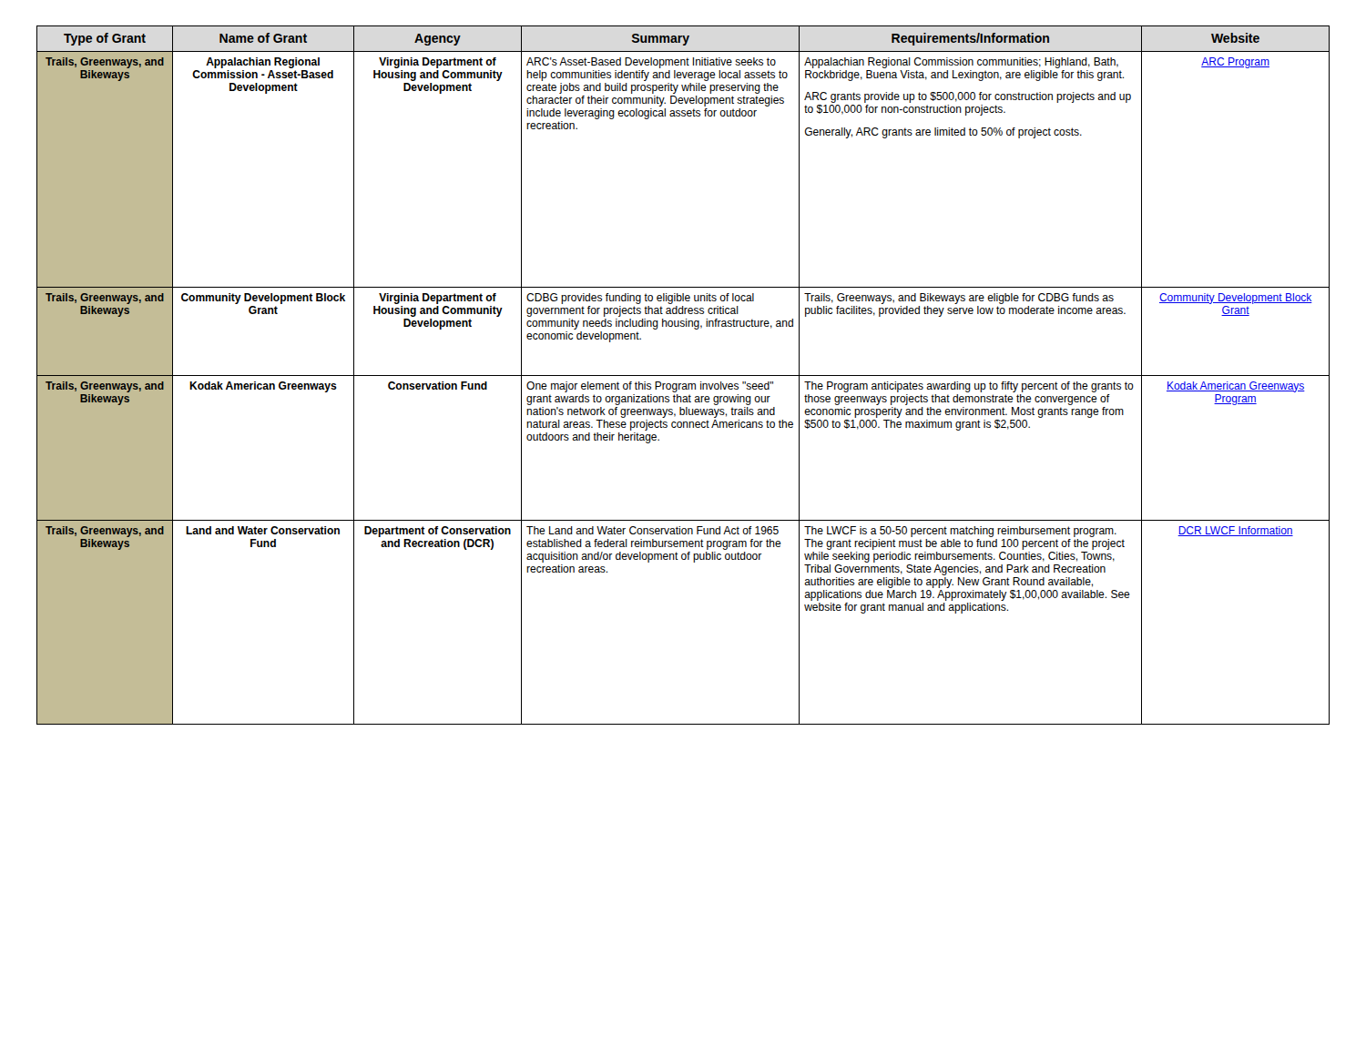| Type of Grant | Name of Grant | Agency | Summary | Requirements/Information | Website |
| --- | --- | --- | --- | --- | --- |
| Trails, Greenways, and Bikeways | Appalachian Regional Commission - Asset-Based Development | Virginia Department of Housing and Community Development | ARC's Asset-Based Development Initiative seeks to help communities identify and leverage local assets to create jobs and build prosperity while preserving the character of their community. Development strategies include leveraging ecological assets for outdoor recreation. | Appalachian Regional Commission communities; Highland, Bath, Rockbridge, Buena Vista, and Lexington, are eligible for this grant. ARC grants provide up to $500,000 for construction projects and up to $100,000 for non-construction projects. Generally, ARC grants are limited to 50% of project costs. | ARC Program |
| Trails, Greenways, and Bikeways | Community Development Block Grant | Virginia Department of Housing and Community Development | CDBG provides funding to eligible units of local government for projects that address critical community needs including housing, infrastructure, and economic development. | Trails, Greenways, and Bikeways are eligble for CDBG funds as public facilites, provided they serve low to moderate income areas. | Community Development Block Grant |
| Trails, Greenways, and Bikeways | Kodak American Greenways | Conservation Fund | One major element of this Program involves "seed" grant awards to organizations that are growing our nation's network of greenways, blueways, trails and natural areas. These projects connect Americans to the outdoors and their heritage. | The Program anticipates awarding up to fifty percent of the grants to those greenways projects that demonstrate the convergence of economic prosperity and the environment. Most grants range from $500 to $1,000. The maximum grant is $2,500. | Kodak American Greenways Program |
| Trails, Greenways, and Bikeways | Land and Water Conservation Fund | Department of Conservation and Recreation (DCR) | The Land and Water Conservation Fund Act of 1965 established a federal reimbursement program for the acquisition and/or development of public outdoor recreation areas. | The LWCF is a 50-50 percent matching reimbursement program. The grant recipient must be able to fund 100 percent of the project while seeking periodic reimbursements. Counties, Cities, Towns, Tribal Governments, State Agencies, and Park and Recreation authorities are eligible to apply. New Grant Round available, applications due March 19. Approximately $1,00,000 available. See website for grant manual and applications. | DCR LWCF Information |